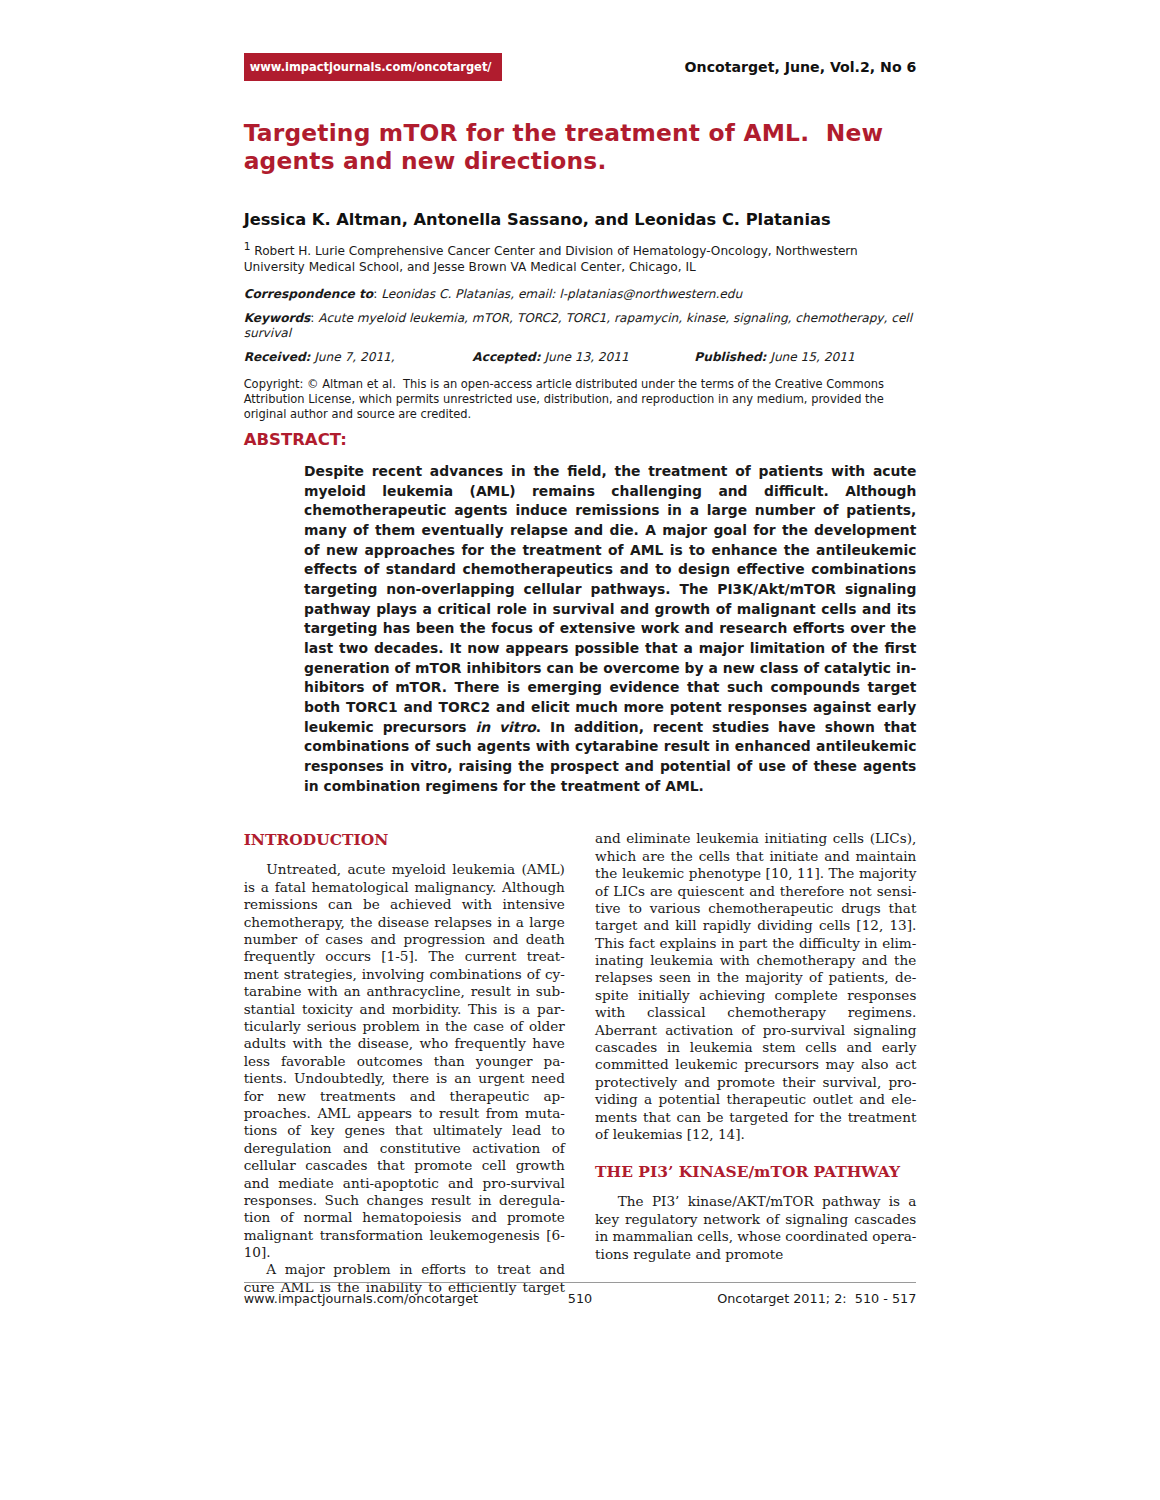www.impactjournals.com/oncotarget/
Oncotarget, June, Vol.2, No 6
Targeting mTOR for the treatment of AML. New agents and new directions.
Jessica K. Altman, Antonella Sassano, and Leonidas C. Platanias
1 Robert H. Lurie Comprehensive Cancer Center and Division of Hematology-Oncology, Northwestern University Medical School, and Jesse Brown VA Medical Center, Chicago, IL
Correspondence to: Leonidas C. Platanias, email: l-platanias@northwestern.edu
Keywords: Acute myeloid leukemia, mTOR, TORC2, TORC1, rapamycin, kinase, signaling, chemotherapy, cell survival
Received: June 7, 2011,
Accepted: June 13, 2011
Published: June 15, 2011
Copyright: © Altman et al. This is an open-access article distributed under the terms of the Creative Commons Attribution License, which permits unrestricted use, distribution, and reproduction in any medium, provided the original author and source are credited.
ABSTRACT:
Despite recent advances in the field, the treatment of patients with acute myeloid leukemia (AML) remains challenging and difficult. Although chemotherapeutic agents induce remissions in a large number of patients, many of them eventually relapse and die. A major goal for the development of new approaches for the treatment of AML is to enhance the antileukemic effects of standard chemotherapeutics and to design effective combinations targeting non-overlapping cellular pathways. The PI3K/Akt/mTOR signaling pathway plays a critical role in survival and growth of malignant cells and its targeting has been the focus of extensive work and research efforts over the last two decades. It now appears possible that a major limitation of the first generation of mTOR inhibitors can be overcome by a new class of catalytic inhibitors of mTOR. There is emerging evidence that such compounds target both TORC1 and TORC2 and elicit much more potent responses against early leukemic precursors in vitro. In addition, recent studies have shown that combinations of such agents with cytarabine result in enhanced antileukemic responses in vitro, raising the prospect and potential of use of these agents in combination regimens for the treatment of AML.
INTRODUCTION
Untreated, acute myeloid leukemia (AML) is a fatal hematological malignancy. Although remissions can be achieved with intensive chemotherapy, the disease relapses in a large number of cases and progression and death frequently occurs [1-5]. The current treatment strategies, involving combinations of cytarabine with an anthracycline, result in substantial toxicity and morbidity. This is a particularly serious problem in the case of older adults with the disease, who frequently have less favorable outcomes than younger patients. Undoubtedly, there is an urgent need for new treatments and therapeutic approaches. AML appears to result from mutations of key genes that ultimately lead to deregulation and constitutive activation of cellular cascades that promote cell growth and mediate anti-apoptotic and pro-survival responses. Such changes result in deregulation of normal hematopoiesis and promote malignant transformation leukemogenesis [6-10].
A major problem in efforts to treat and cure AML is the inability to efficiently target and eliminate leukemia initiating cells (LICs), which are the cells that initiate and maintain the leukemic phenotype [10, 11]. The majority of LICs are quiescent and therefore not sensitive to various chemotherapeutic drugs that target and kill rapidly dividing cells [12, 13]. This fact explains in part the difficulty in eliminating leukemia with chemotherapy and the relapses seen in the majority of patients, despite initially achieving complete responses with classical chemotherapy regimens. Aberrant activation of pro-survival signaling cascades in leukemia stem cells and early committed leukemic precursors may also act protectively and promote their survival, providing a potential therapeutic outlet and elements that can be targeted for the treatment of leukemias [12, 14].
THE PI3’ KINASE/mTOR PATHWAY
The PI3’ kinase/AKT/mTOR pathway is a key regulatory network of signaling cascades in mammalian cells, whose coordinated operations regulate and promote
www.impactjournals.com/oncotarget
510
Oncotarget 2011; 2: 510 - 517